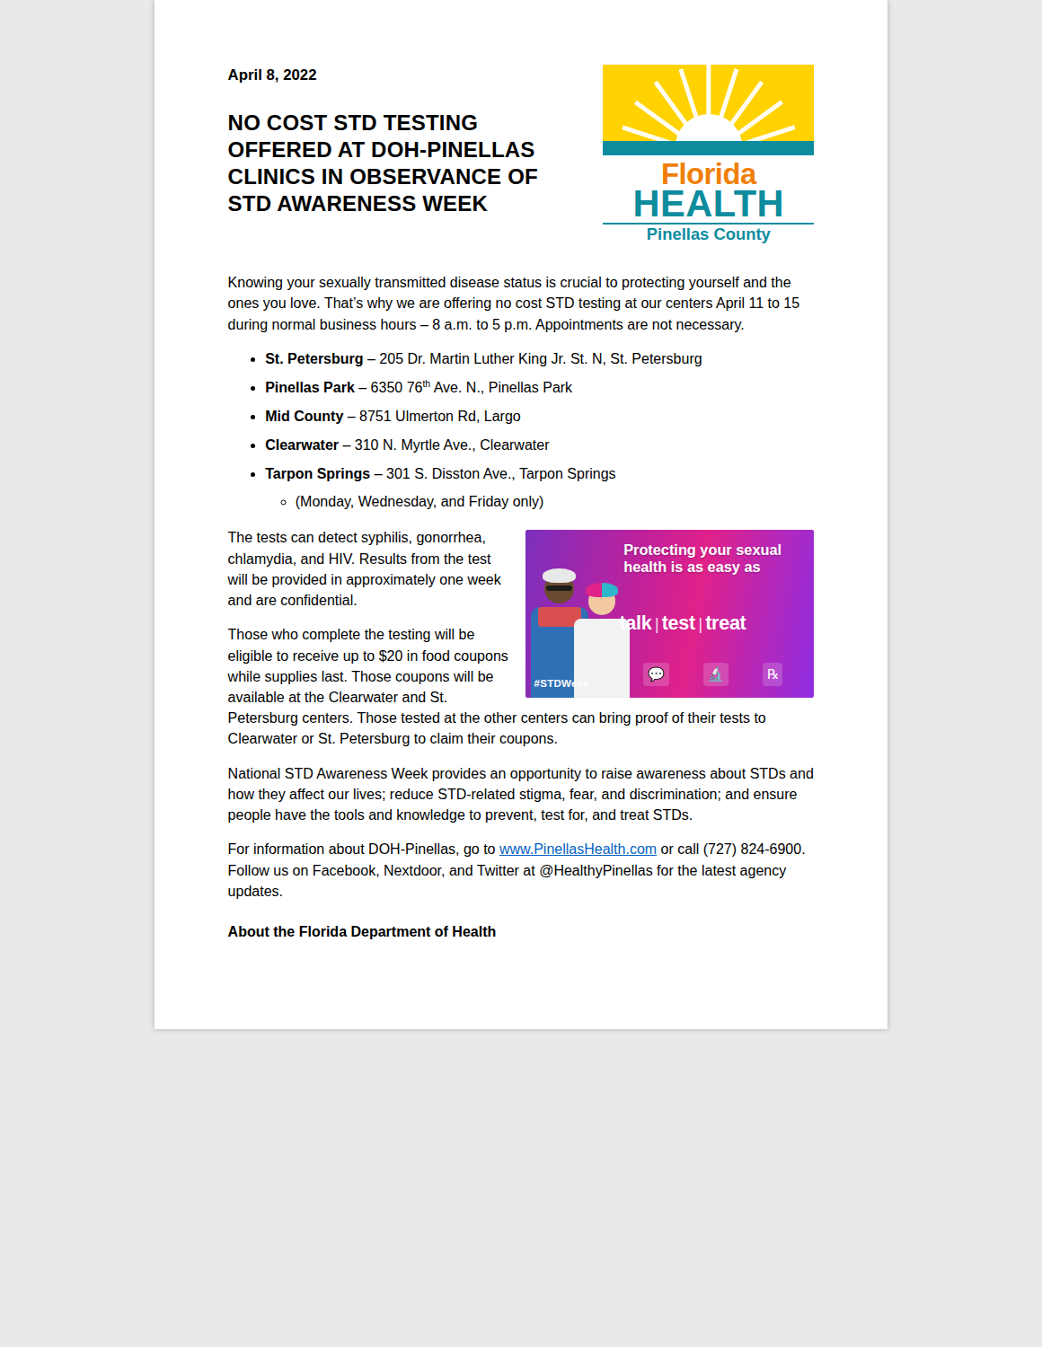April 8, 2022
No Cost STD Testing Offered at DOH-Pinellas Clinics in Observance of STD Awareness Week
Florida
HEALTH
Pinellas County
Knowing your sexually transmitted disease status is crucial to protecting yourself and the ones you love. That’s why we are offering no cost STD testing at our centers April 11 to 15 during normal business hours – 8 a.m. to 5 p.m. Appointments are not necessary.
St. Petersburg – 205 Dr. Martin Luther King Jr. St. N, St. Petersburg
Pinellas Park – 6350 76th Ave. N., Pinellas Park
Mid County – 8751 Ulmerton Rd, Largo
Clearwater – 310 N. Myrtle Ave., Clearwater
Tarpon Springs – 301 S. Disston Ave., Tarpon Springs
(Monday, Wednesday, and Friday only)
Protecting your sexual health is as easy as
talk|test|treat
💬 🔬 ℞
#STDWeek
The tests can detect syphilis, gonorrhea, chlamydia, and HIV. Results from the test will be provided in approximately one week and are confidential.
Those who complete the testing will be eligible to receive up to $20 in food coupons while supplies last. Those coupons will be available at the Clearwater and St. Petersburg centers. Those tested at the other centers can bring proof of their tests to Clearwater or St. Petersburg to claim their coupons.
National STD Awareness Week provides an opportunity to raise awareness about STDs and how they affect our lives; reduce STD-related stigma, fear, and discrimination; and ensure people have the tools and knowledge to prevent, test for, and treat STDs.
For information about DOH-Pinellas, go to www.PinellasHealth.com or call (727) 824-6900. Follow us on Facebook, Nextdoor, and Twitter at @HealthyPinellas for the latest agency updates.
About the Florida Department of Health